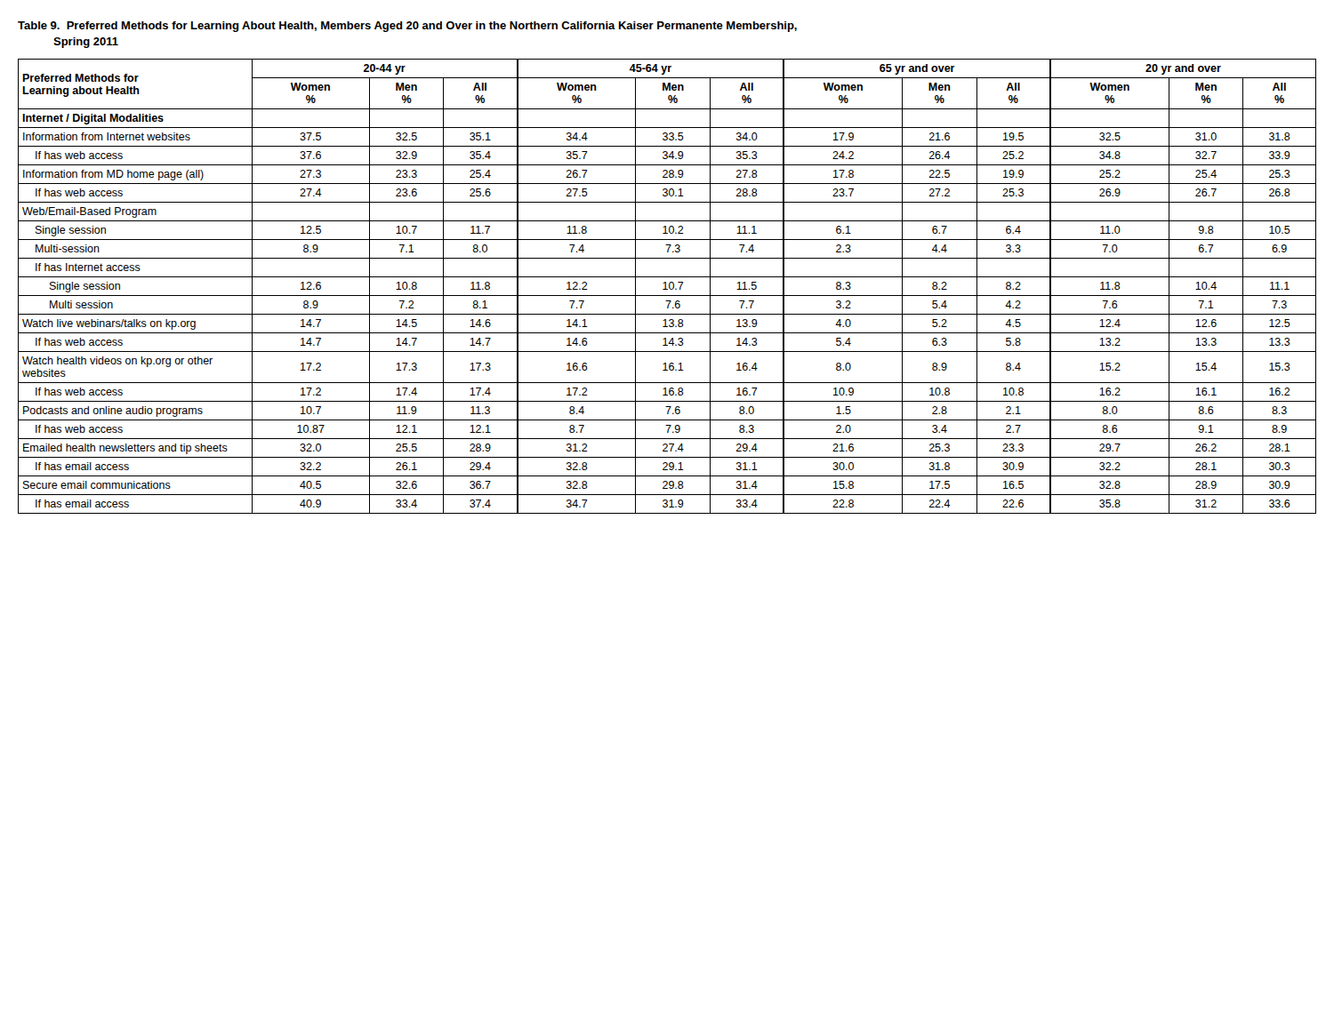Table 9. Preferred Methods for Learning About Health, Members Aged 20 and Over in the Northern California Kaiser Permanente Membership, Spring 2011
| Preferred Methods for Learning about Health | 20-44 yr | 45-64 yr | 65 yr and over | 20 yr and over |
| --- | --- | --- | --- | --- |
| Women % | Men % | All % | Women % | Men % | All % | Women % | Men % | All % | Women % | Men % | All % |
| Internet / Digital Modalities | | | | | | | | | | | | |
| Information from Internet websites | 37.5 | 32.5 | 35.1 | 34.4 | 33.5 | 34.0 | 17.9 | 21.6 | 19.5 | 32.5 | 31.0 | 31.8 |
| If has web access | 37.6 | 32.9 | 35.4 | 35.7 | 34.9 | 35.3 | 24.2 | 26.4 | 25.2 | 34.8 | 32.7 | 33.9 |
| Information from MD home page (all) | 27.3 | 23.3 | 25.4 | 26.7 | 28.9 | 27.8 | 17.8 | 22.5 | 19.9 | 25.2 | 25.4 | 25.3 |
| If has web access | 27.4 | 23.6 | 25.6 | 27.5 | 30.1 | 28.8 | 23.7 | 27.2 | 25.3 | 26.9 | 26.7 | 26.8 |
| Web/Email-Based Program | | | | | | | | | | | | |
| Single session | 12.5 | 10.7 | 11.7 | 11.8 | 10.2 | 11.1 | 6.1 | 6.7 | 6.4 | 11.0 | 9.8 | 10.5 |
| Multi-session | 8.9 | 7.1 | 8.0 | 7.4 | 7.3 | 7.4 | 2.3 | 4.4 | 3.3 | 7.0 | 6.7 | 6.9 |
| If has Internet access | | | | | | | | | | | | |
| Single session | 12.6 | 10.8 | 11.8 | 12.2 | 10.7 | 11.5 | 8.3 | 8.2 | 8.2 | 11.8 | 10.4 | 11.1 |
| Multi session | 8.9 | 7.2 | 8.1 | 7.7 | 7.6 | 7.7 | 3.2 | 5.4 | 4.2 | 7.6 | 7.1 | 7.3 |
| Watch live webinars/talks on kp.org | 14.7 | 14.5 | 14.6 | 14.1 | 13.8 | 13.9 | 4.0 | 5.2 | 4.5 | 12.4 | 12.6 | 12.5 |
| If has web access | 14.7 | 14.7 | 14.7 | 14.6 | 14.3 | 14.3 | 5.4 | 6.3 | 5.8 | 13.2 | 13.3 | 13.3 |
| Watch health videos on kp.org or other websites | 17.2 | 17.3 | 17.3 | 16.6 | 16.1 | 16.4 | 8.0 | 8.9 | 8.4 | 15.2 | 15.4 | 15.3 |
| If has web access | 17.2 | 17.4 | 17.4 | 17.2 | 16.8 | 16.7 | 10.9 | 10.8 | 10.8 | 16.2 | 16.1 | 16.2 |
| Podcasts and online audio programs | 10.7 | 11.9 | 11.3 | 8.4 | 7.6 | 8.0 | 1.5 | 2.8 | 2.1 | 8.0 | 8.6 | 8.3 |
| If has web access | 10.87 | 12.1 | 12.1 | 8.7 | 7.9 | 8.3 | 2.0 | 3.4 | 2.7 | 8.6 | 9.1 | 8.9 |
| Emailed health newsletters and tip sheets | 32.0 | 25.5 | 28.9 | 31.2 | 27.4 | 29.4 | 21.6 | 25.3 | 23.3 | 29.7 | 26.2 | 28.1 |
| If has email access | 32.2 | 26.1 | 29.4 | 32.8 | 29.1 | 31.1 | 30.0 | 31.8 | 30.9 | 32.2 | 28.1 | 30.3 |
| Secure email communications | 40.5 | 32.6 | 36.7 | 32.8 | 29.8 | 31.4 | 15.8 | 17.5 | 16.5 | 32.8 | 28.9 | 30.9 |
| If has email access | 40.9 | 33.4 | 37.4 | 34.7 | 31.9 | 33.4 | 22.8 | 22.4 | 22.6 | 35.8 | 31.2 | 33.6 |